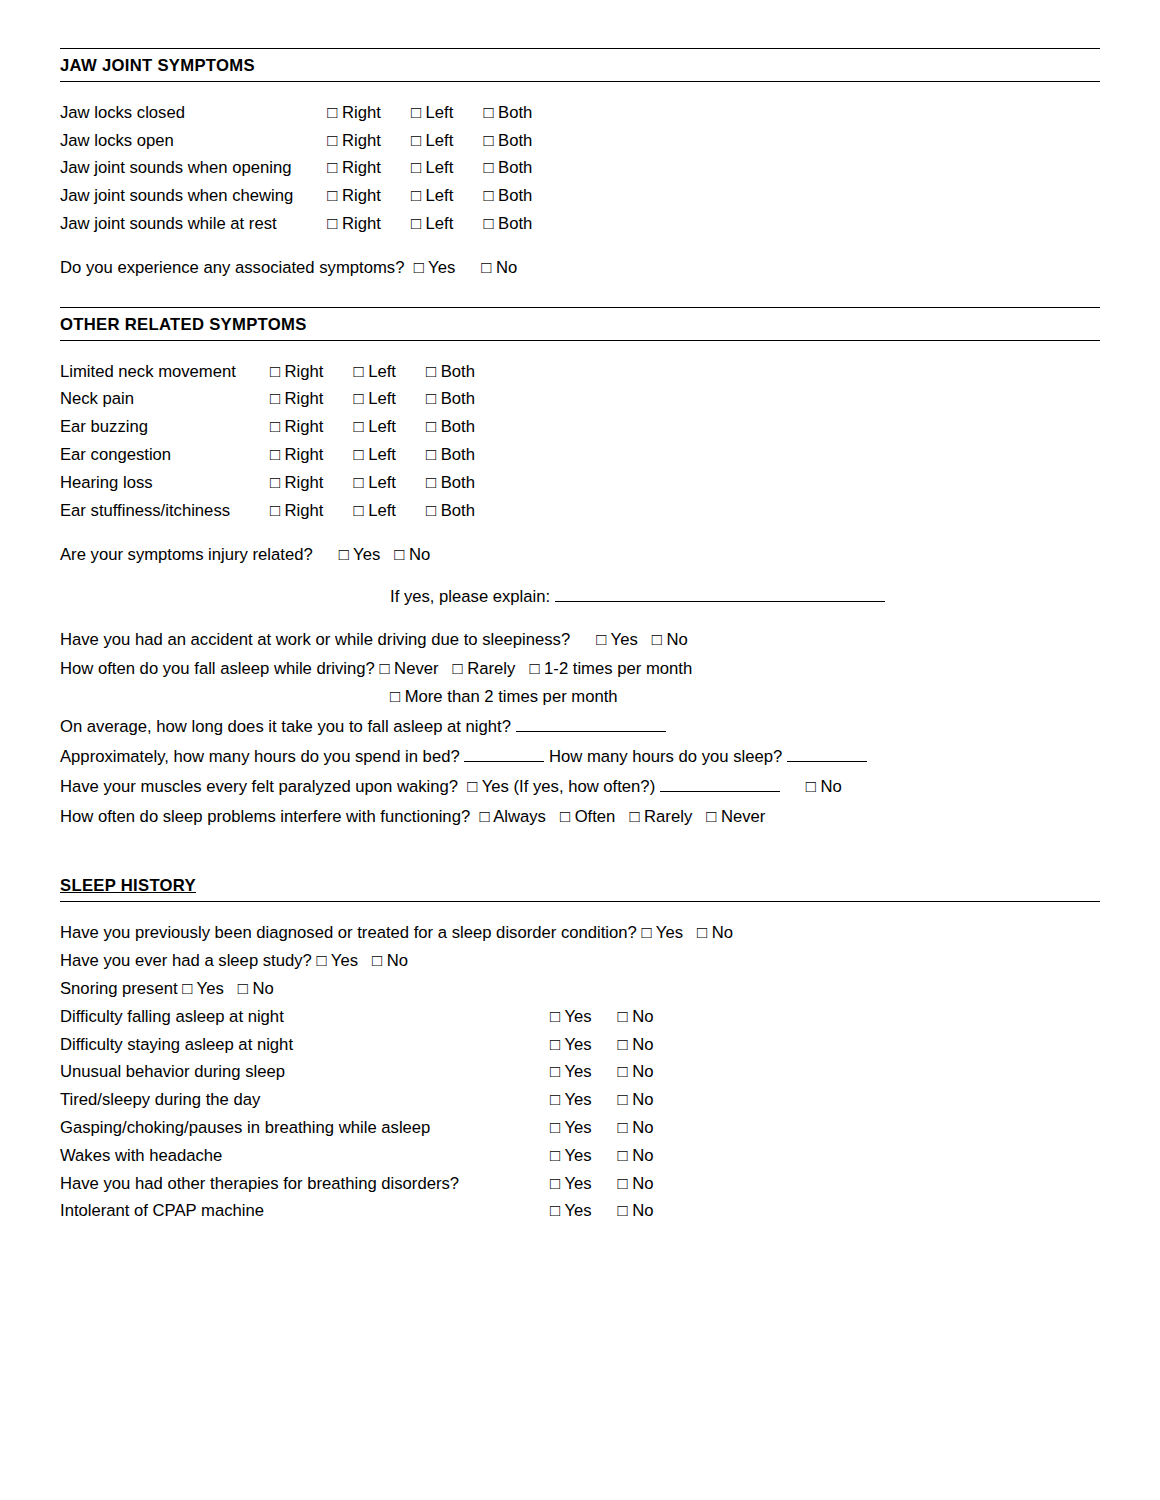JAW JOINT SYMPTOMS
| Jaw locks closed | □ Right | □ Left | □ Both |
| Jaw locks open | □ Right | □ Left | □ Both |
| Jaw joint sounds when opening | □ Right | □ Left | □ Both |
| Jaw joint sounds when chewing | □ Right | □ Left | □ Both |
| Jaw joint sounds while at rest | □ Right | □ Left | □ Both |
Do you experience any associated symptoms? □ Yes □ No
OTHER RELATED SYMPTOMS
| Limited neck movement | □ Right | □ Left | □ Both |
| Neck pain | □ Right | □ Left | □ Both |
| Ear buzzing | □ Right | □ Left | □ Both |
| Ear congestion | □ Right | □ Left | □ Both |
| Hearing loss | □ Right | □ Left | □ Both |
| Ear stuffiness/itchiness | □ Right | □ Left | □ Both |
Are your symptoms injury related? □ Yes □ No
If yes, please explain:
Have you had an accident at work or while driving due to sleepiness? □ Yes □ No
How often do you fall asleep while driving? □ Never □ Rarely □ 1-2 times per month
□ More than 2 times per month
On average, how long does it take you to fall asleep at night?
Approximately, how many hours do you spend in bed? How many hours do you sleep?
Have your muscles every felt paralyzed upon waking? □ Yes (If yes, how often?) □ No
How often do sleep problems interfere with functioning? □ Always □ Often □ Rarely □ Never
SLEEP HISTORY
Have you previously been diagnosed or treated for a sleep disorder condition? □ Yes □ No
Have you ever had a sleep study? □ Yes □ No
Snoring present □ Yes □ No
| Difficulty falling asleep at night | □ Yes | □ No |
| Difficulty staying asleep at night | □ Yes | □ No |
| Unusual behavior during sleep | □ Yes | □ No |
| Tired/sleepy during the day | □ Yes | □ No |
| Gasping/choking/pauses in breathing while asleep | □ Yes | □ No |
| Wakes with headache | □ Yes | □ No |
| Have you had other therapies for breathing disorders? | □ Yes | □ No |
| Intolerant of CPAP machine | □ Yes | □ No |